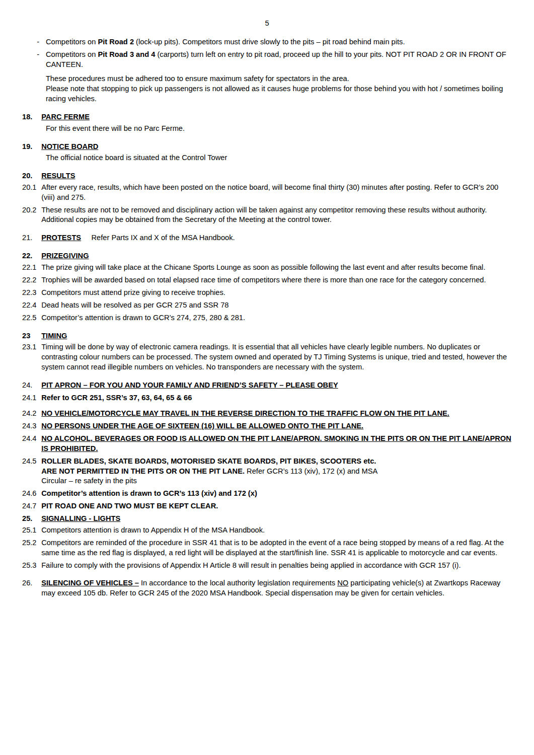5
Competitors on Pit Road 2 (lock-up pits). Competitors must drive slowly to the pits – pit road behind main pits.
Competitors on Pit Road 3 and 4 (carports) turn left on entry to pit road, proceed up the hill to your pits. NOT PIT ROAD 2 OR IN FRONT OF CANTEEN.
These procedures must be adhered too to ensure maximum safety for spectators in the area.
Please note that stopping to pick up passengers is not allowed as it causes huge problems for those behind you with hot / sometimes boiling racing vehicles.
18. PARC FERME
For this event there will be no Parc Ferme.
19. NOTICE BOARD
The official notice board is situated at the Control Tower
20. RESULTS
20.1 After every race, results, which have been posted on the notice board, will become final thirty (30) minutes after posting. Refer to GCR’s 200 (viii) and 275.
20.2 These results are not to be removed and disciplinary action will be taken against any competitor removing these results without authority. Additional copies may be obtained from the Secretary of the Meeting at the control tower.
21. PROTESTS Refer Parts IX and X of the MSA Handbook.
22. PRIZEGIVING
22.1 The prize giving will take place at the Chicane Sports Lounge as soon as possible following the last event and after results become final.
22.2 Trophies will be awarded based on total elapsed race time of competitors where there is more than one race for the category concerned.
22.3 Competitors must attend prize giving to receive trophies.
22.4 Dead heats will be resolved as per GCR 275 and SSR 78
22.5 Competitor’s attention is drawn to GCR’s 274, 275, 280 & 281.
23 TIMING
23.1 Timing will be done by way of electronic camera readings. It is essential that all vehicles have clearly legible numbers. No duplicates or contrasting colour numbers can be processed. The system owned and operated by TJ Timing Systems is unique, tried and tested, however the system cannot read illegible numbers on vehicles. No transponders are necessary with the system.
24. PIT APRON – FOR YOU AND YOUR FAMILY AND FRIEND’S SAFETY – PLEASE OBEY
24.1 Refer to GCR 251, SSR’s 37, 63, 64, 65 & 66
24.2 NO VEHICLE/MOTORCYCLE MAY TRAVEL IN THE REVERSE DIRECTION TO THE TRAFFIC FLOW ON THE PIT LANE.
24.3 NO PERSONS UNDER THE AGE OF SIXTEEN (16) WILL BE ALLOWED ONTO THE PIT LANE.
24.4 NO ALCOHOL, BEVERAGES OR FOOD IS ALLOWED ON THE PIT LANE/APRON. SMOKING IN THE PITS OR ON THE PIT LANE/APRON IS PROHIBITED.
24.5 ROLLER BLADES, SKATE BOARDS, MOTORISED SKATE BOARDS, PIT BIKES, SCOOTERS etc.
ARE NOT PERMITTED IN THE PITS OR ON THE PIT LANE. Refer GCR’s 113 (xiv), 172 (x) and MSA
Circular – re safety in the pits
24.6 Competitor’s attention is drawn to GCR’s 113 (xiv) and 172 (x)
24.7 PIT ROAD ONE AND TWO MUST BE KEPT CLEAR.
25. SIGNALLING - LIGHTS
25.1 Competitors attention is drawn to Appendix H of the MSA Handbook.
25.2 Competitors are reminded of the procedure in SSR 41 that is to be adopted in the event of a race being stopped by means of a red flag. At the same time as the red flag is displayed, a red light will be displayed at the start/finish line. SSR 41 is applicable to motorcycle and car events.
25.3 Failure to comply with the provisions of Appendix H Article 8 will result in penalties being applied in accordance with GCR 157 (i).
26. SILENCING OF VEHICLES – In accordance to the local authority legislation requirements NO participating vehicle(s) at Zwartkops Raceway may exceed 105 db. Refer to GCR 245 of the 2020 MSA Handbook. Special dispensation may be given for certain vehicles.